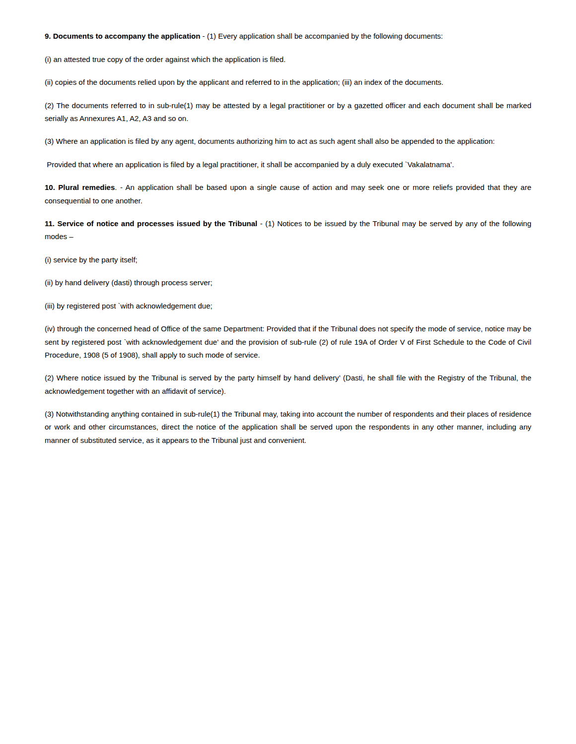9. Documents to accompany the application - (1) Every application shall be accompanied by the following documents:
(i) an attested true copy of the order against which the application is filed.
(ii) copies of the documents relied upon by the applicant and referred to in the application; (iii) an index of the documents.
(2) The documents referred to in sub-rule(1) may be attested by a legal practitioner or by a gazetted officer and each document shall be marked serially as Annexures A1, A2, A3 and so on.
(3) Where an application is filed by any agent, documents authorizing him to act as such agent shall also be appended to the application:
Provided that where an application is filed by a legal practitioner, it shall be accompanied by a duly executed `Vakalatnama’.
10. Plural remedies. - An application shall be based upon a single cause of action and may seek one or more reliefs provided that they are consequential to one another.
11. Service of notice and processes issued by the Tribunal - (1) Notices to be issued by the Tribunal may be served by any of the following modes –
(i) service by the party itself;
(ii) by hand delivery (dasti) through process server;
(iii) by registered post `with acknowledgement due;
(iv) through the concerned head of Office of the same Department: Provided that if the Tribunal does not specify the mode of service, notice may be sent by registered post `with acknowledgement due’ and the provision of sub-rule (2) of rule 19A of Order V of First Schedule to the Code of Civil Procedure, 1908 (5 of 1908), shall apply to such mode of service.
(2) Where notice issued by the Tribunal is served by the party himself by hand delivery’ (Dasti, he shall file with the Registry of the Tribunal, the acknowledgement together with an affidavit of service).
(3) Notwithstanding anything contained in sub-rule(1) the Tribunal may, taking into account the number of respondents and their places of residence or work and other circumstances, direct the notice of the application shall be served upon the respondents in any other manner, including any manner of substituted service, as it appears to the Tribunal just and convenient.